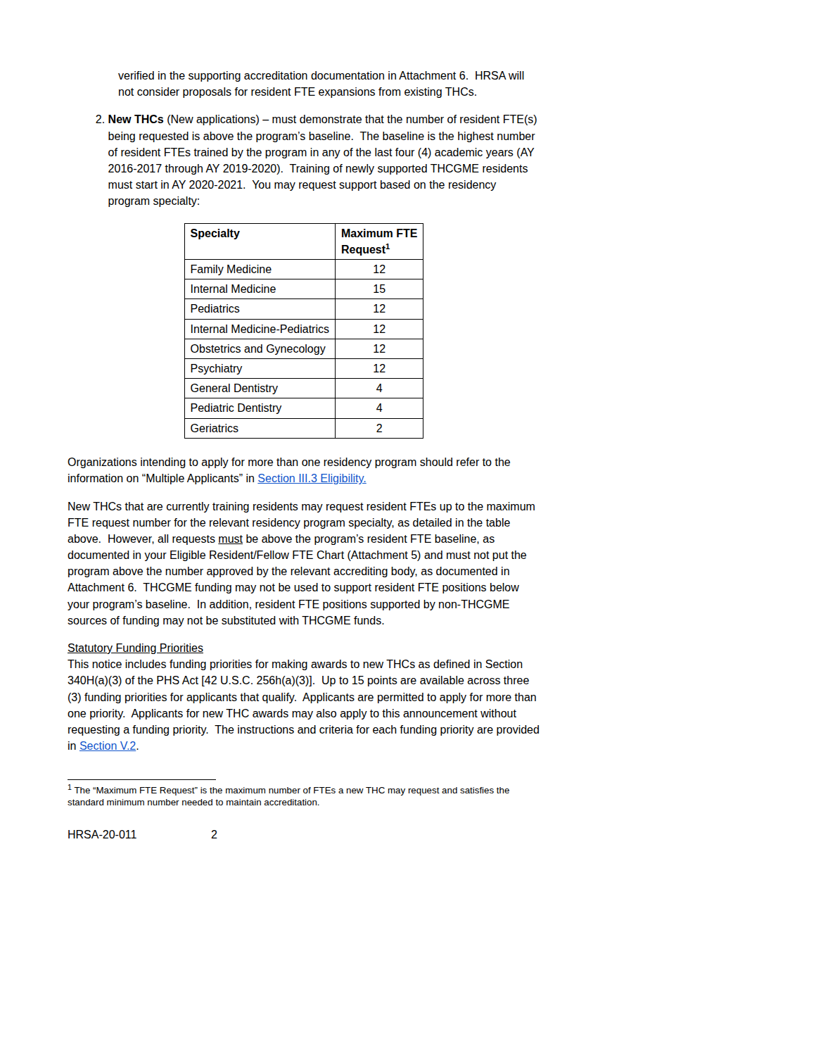verified in the supporting accreditation documentation in Attachment 6. HRSA will not consider proposals for resident FTE expansions from existing THCs.
New THCs (New applications) – must demonstrate that the number of resident FTE(s) being requested is above the program’s baseline. The baseline is the highest number of resident FTEs trained by the program in any of the last four (4) academic years (AY 2016-2017 through AY 2019-2020). Training of newly supported THCGME residents must start in AY 2020-2021. You may request support based on the residency program specialty:
| Specialty | Maximum FTE Request 1 |
| --- | --- |
| Family Medicine | 12 |
| Internal Medicine | 15 |
| Pediatrics | 12 |
| Internal Medicine-Pediatrics | 12 |
| Obstetrics and Gynecology | 12 |
| Psychiatry | 12 |
| General Dentistry | 4 |
| Pediatric Dentistry | 4 |
| Geriatrics | 2 |
Organizations intending to apply for more than one residency program should refer to the information on “Multiple Applicants” in Section III.3 Eligibility.
New THCs that are currently training residents may request resident FTEs up to the maximum FTE request number for the relevant residency program specialty, as detailed in the table above. However, all requests must be above the program’s resident FTE baseline, as documented in your Eligible Resident/Fellow FTE Chart (Attachment 5) and must not put the program above the number approved by the relevant accrediting body, as documented in Attachment 6. THCGME funding may not be used to support resident FTE positions below your program’s baseline. In addition, resident FTE positions supported by non-THCGME sources of funding may not be substituted with THCGME funds.
Statutory Funding Priorities
This notice includes funding priorities for making awards to new THCs as defined in Section 340H(a)(3) of the PHS Act [42 U.S.C. 256h(a)(3)]. Up to 15 points are available across three (3) funding priorities for applicants that qualify. Applicants are permitted to apply for more than one priority. Applicants for new THC awards may also apply to this announcement without requesting a funding priority. The instructions and criteria for each funding priority are provided in Section V.2.
1 The “Maximum FTE Request” is the maximum number of FTEs a new THC may request and satisfies the standard minimum number needed to maintain accreditation.
HRSA-20-0112